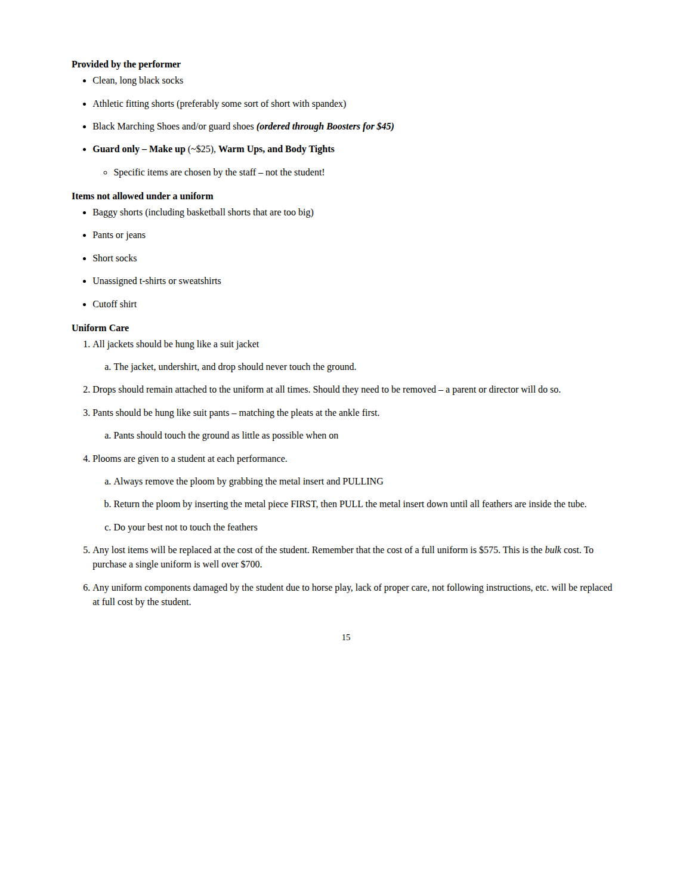Provided by the performer
Clean, long black socks
Athletic fitting shorts (preferably some sort of short with spandex)
Black Marching Shoes and/or guard shoes (ordered through Boosters for $45)
Guard only – Make up (~$25), Warm Ups, and Body Tights
Specific items are chosen by the staff – not the student!
Items not allowed under a uniform
Baggy shorts (including basketball shorts that are too big)
Pants or jeans
Short socks
Unassigned t-shirts or sweatshirts
Cutoff shirt
Uniform Care
All jackets should be hung like a suit jacket
The jacket, undershirt, and drop should never touch the ground.
Drops should remain attached to the uniform at all times. Should they need to be removed – a parent or director will do so.
Pants should be hung like suit pants – matching the pleats at the ankle first.
Pants should touch the ground as little as possible when on
Plooms are given to a student at each performance.
Always remove the ploom by grabbing the metal insert and PULLING
Return the ploom by inserting the metal piece FIRST, then PULL the metal insert down until all feathers are inside the tube.
Do your best not to touch the feathers
Any lost items will be replaced at the cost of the student. Remember that the cost of a full uniform is $575. This is the bulk cost. To purchase a single uniform is well over $700.
Any uniform components damaged by the student due to horse play, lack of proper care, not following instructions, etc. will be replaced at full cost by the student.
15